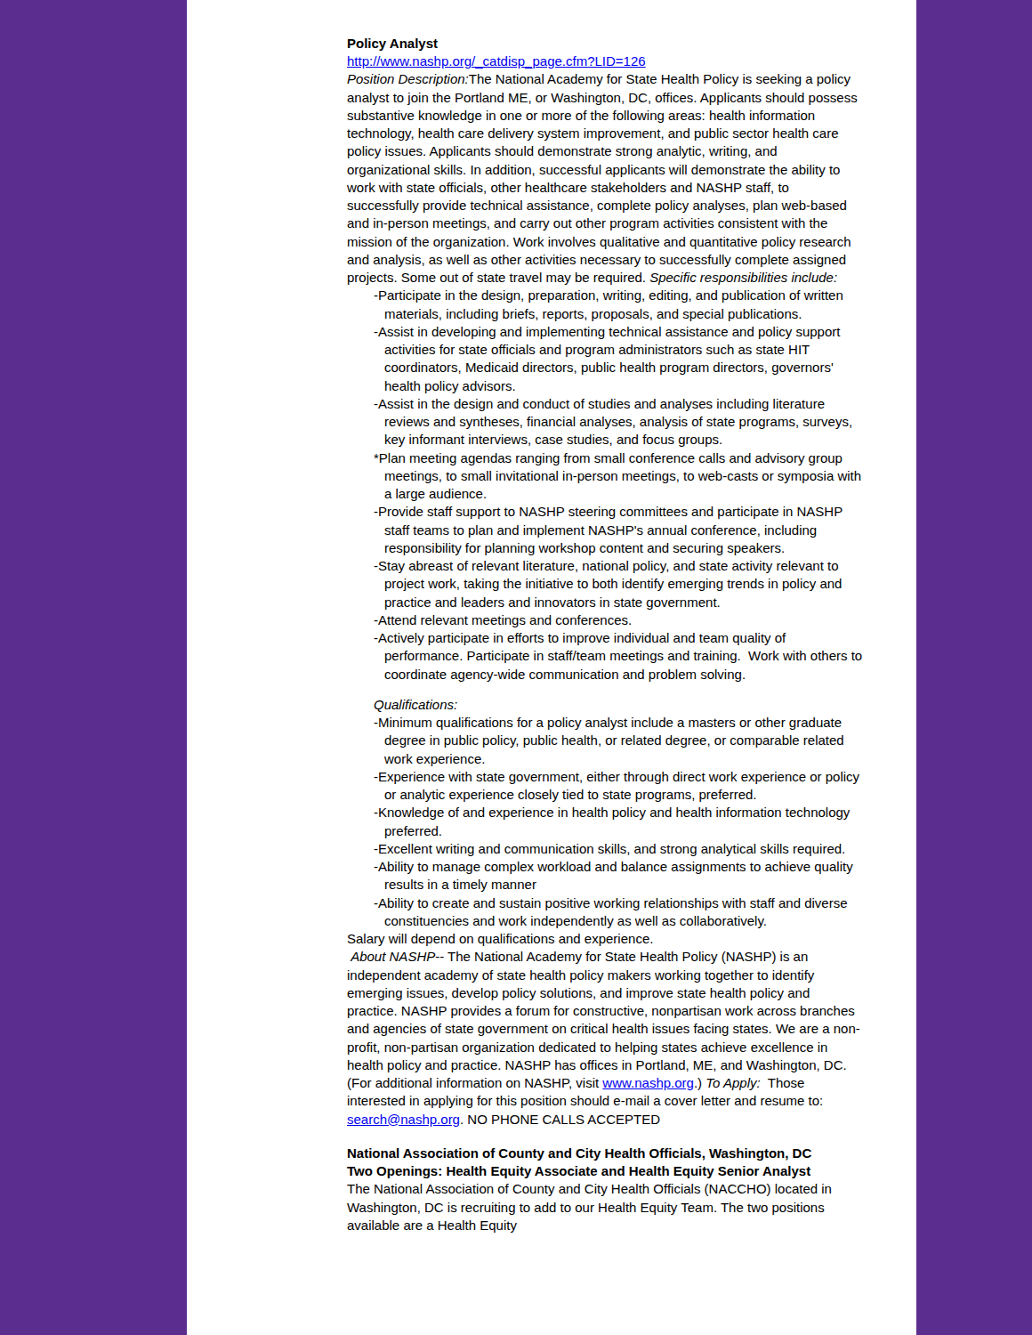Policy Analyst
http://www.nashp.org/_catdisp_page.cfm?LID=126
Position Description: The National Academy for State Health Policy is seeking a policy analyst to join the Portland ME, or Washington, DC, offices. Applicants should possess substantive knowledge in one or more of the following areas: health information technology, health care delivery system improvement, and public sector health care policy issues. Applicants should demonstrate strong analytic, writing, and organizational skills. In addition, successful applicants will demonstrate the ability to work with state officials, other healthcare stakeholders and NASHP staff, to successfully provide technical assistance, complete policy analyses, plan web-based and in-person meetings, and carry out other program activities consistent with the mission of the organization. Work involves qualitative and quantitative policy research and analysis, as well as other activities necessary to successfully complete assigned projects. Some out of state travel may be required. Specific responsibilities include:
-Participate in the design, preparation, writing, editing, and publication of written materials, including briefs, reports, proposals, and special publications.
-Assist in developing and implementing technical assistance and policy support activities for state officials and program administrators such as state HIT coordinators, Medicaid directors, public health program directors, governors' health policy advisors.
-Assist in the design and conduct of studies and analyses including literature reviews and syntheses, financial analyses, analysis of state programs, surveys, key informant interviews, case studies, and focus groups.
*Plan meeting agendas ranging from small conference calls and advisory group meetings, to small invitational in-person meetings, to web-casts or symposia with a large audience.
-Provide staff support to NASHP steering committees and participate in NASHP staff teams to plan and implement NASHP's annual conference, including responsibility for planning workshop content and securing speakers.
-Stay abreast of relevant literature, national policy, and state activity relevant to project work, taking the initiative to both identify emerging trends in policy and practice and leaders and innovators in state government.
-Attend relevant meetings and conferences.
-Actively participate in efforts to improve individual and team quality of performance. Participate in staff/team meetings and training. Work with others to coordinate agency-wide communication and problem solving.
Qualifications:
-Minimum qualifications for a policy analyst include a masters or other graduate degree in public policy, public health, or related degree, or comparable related work experience.
-Experience with state government, either through direct work experience or policy or analytic experience closely tied to state programs, preferred.
-Knowledge of and experience in health policy and health information technology preferred.
-Excellent writing and communication skills, and strong analytical skills required.
-Ability to manage complex workload and balance assignments to achieve quality results in a timely manner
-Ability to create and sustain positive working relationships with staff and diverse constituencies and work independently as well as collaboratively.
Salary will depend on qualifications and experience.
About NASHP-- The National Academy for State Health Policy (NASHP) is an independent academy of state health policy makers working together to identify emerging issues, develop policy solutions, and improve state health policy and practice. NASHP provides a forum for constructive, nonpartisan work across branches and agencies of state government on critical health issues facing states. We are a non-profit, non-partisan organization dedicated to helping states achieve excellence in health policy and practice. NASHP has offices in Portland, ME, and Washington, DC. (For additional information on NASHP, visit www.nashp.org.) To Apply: Those interested in applying for this position should e-mail a cover letter and resume to: search@nashp.org. NO PHONE CALLS ACCEPTED
National Association of County and City Health Officials, Washington, DC
Two Openings: Health Equity Associate and Health Equity Senior Analyst
The National Association of County and City Health Officials (NACCHO) located in Washington, DC is recruiting to add to our Health Equity Team. The two positions available are a Health Equity